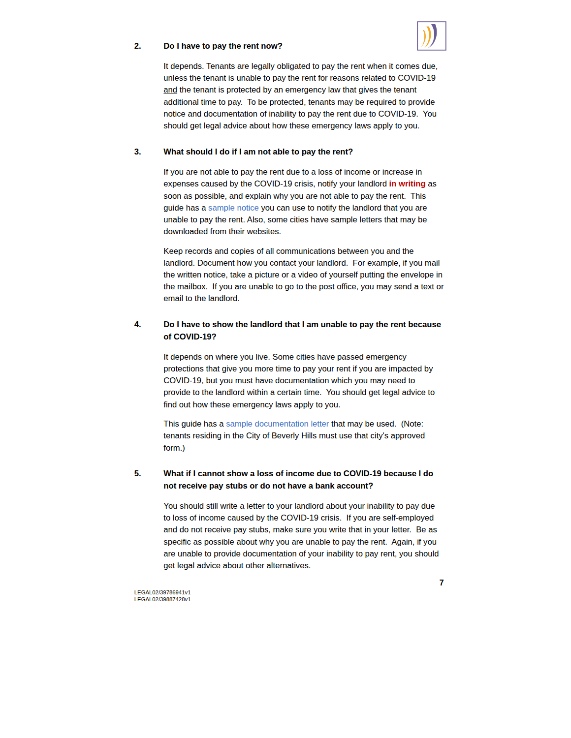Do I have to pay the rent now?
It depends. Tenants are legally obligated to pay the rent when it comes due, unless the tenant is unable to pay the rent for reasons related to COVID-19 and the tenant is protected by an emergency law that gives the tenant additional time to pay. To be protected, tenants may be required to provide notice and documentation of inability to pay the rent due to COVID-19. You should get legal advice about how these emergency laws apply to you.
What should I do if I am not able to pay the rent?
If you are not able to pay the rent due to a loss of income or increase in expenses caused by the COVID-19 crisis, notify your landlord in writing as soon as possible, and explain why you are not able to pay the rent. This guide has a sample notice you can use to notify the landlord that you are unable to pay the rent. Also, some cities have sample letters that may be downloaded from their websites.
Keep records and copies of all communications between you and the landlord. Document how you contact your landlord. For example, if you mail the written notice, take a picture or a video of yourself putting the envelope in the mailbox. If you are unable to go to the post office, you may send a text or email to the landlord.
Do I have to show the landlord that I am unable to pay the rent because of COVID-19?
It depends on where you live. Some cities have passed emergency protections that give you more time to pay your rent if you are impacted by COVID-19, but you must have documentation which you may need to provide to the landlord within a certain time. You should get legal advice to find out how these emergency laws apply to you.
This guide has a sample documentation letter that may be used. (Note: tenants residing in the City of Beverly Hills must use that city's approved form.)
What if I cannot show a loss of income due to COVID-19 because I do not receive pay stubs or do not have a bank account?
You should still write a letter to your landlord about your inability to pay due to loss of income caused by the COVID-19 crisis. If you are self-employed and do not receive pay stubs, make sure you write that in your letter. Be as specific as possible about why you are unable to pay the rent. Again, if you are unable to provide documentation of your inability to pay rent, you should get legal advice about other alternatives.
7
LEGAL02/39786941v1
LEGAL02/39887428v1